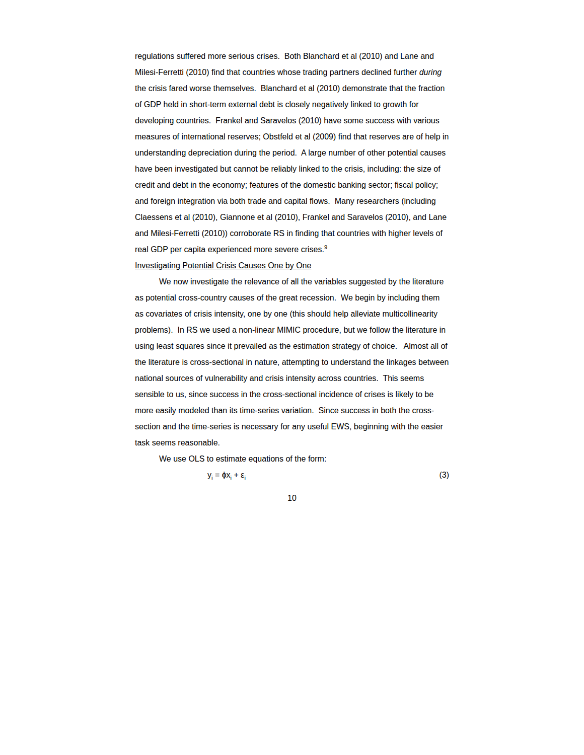regulations suffered more serious crises. Both Blanchard et al (2010) and Lane and Milesi-Ferretti (2010) find that countries whose trading partners declined further during the crisis fared worse themselves. Blanchard et al (2010) demonstrate that the fraction of GDP held in short-term external debt is closely negatively linked to growth for developing countries. Frankel and Saravelos (2010) have some success with various measures of international reserves; Obstfeld et al (2009) find that reserves are of help in understanding depreciation during the period. A large number of other potential causes have been investigated but cannot be reliably linked to the crisis, including: the size of credit and debt in the economy; features of the domestic banking sector; fiscal policy; and foreign integration via both trade and capital flows. Many researchers (including Claessens et al (2010), Giannone et al (2010), Frankel and Saravelos (2010), and Lane and Milesi-Ferretti (2010)) corroborate RS in finding that countries with higher levels of real GDP per capita experienced more severe crises.9
Investigating Potential Crisis Causes One by One
We now investigate the relevance of all the variables suggested by the literature as potential cross-country causes of the great recession. We begin by including them as covariates of crisis intensity, one by one (this should help alleviate multicollinearity problems). In RS we used a non-linear MIMIC procedure, but we follow the literature in using least squares since it prevailed as the estimation strategy of choice. Almost all of the literature is cross-sectional in nature, attempting to understand the linkages between national sources of vulnerability and crisis intensity across countries. This seems sensible to us, since success in the cross-sectional incidence of crises is likely to be more easily modeled than its time-series variation. Since success in both the cross-section and the time-series is necessary for any useful EWS, beginning with the easier task seems reasonable.
We use OLS to estimate equations of the form:
yi = ɸxi + εi(3)
10